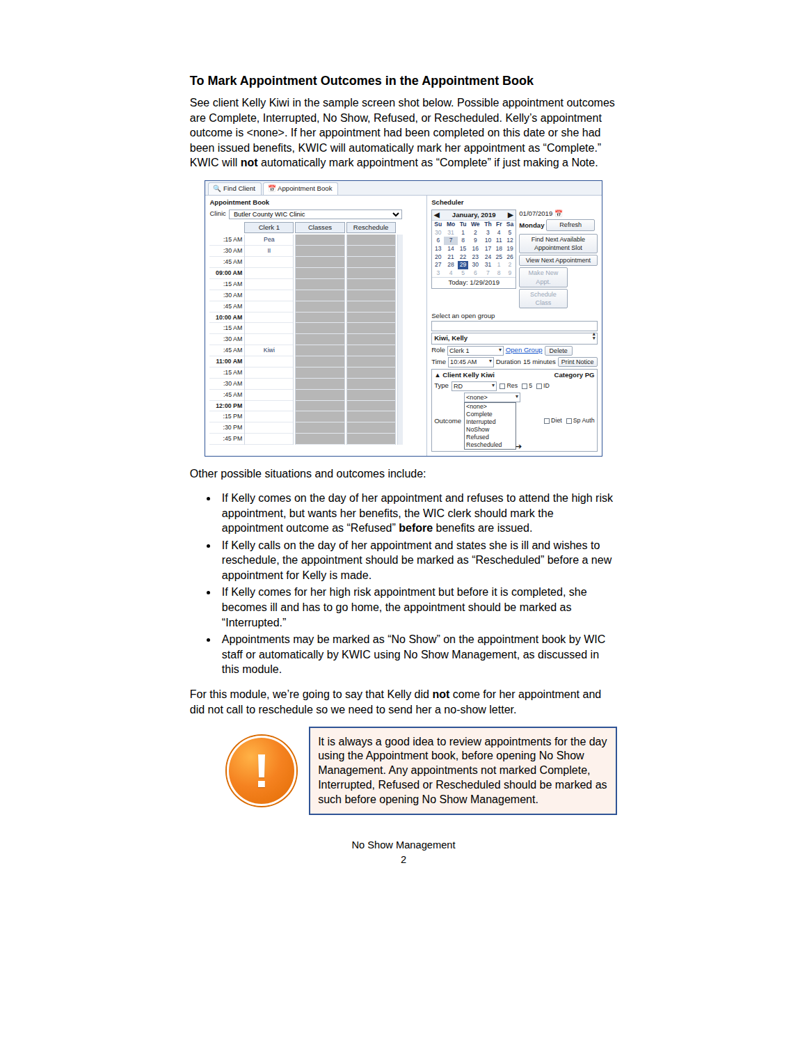To Mark Appointment Outcomes in the Appointment Book
See client Kelly Kiwi in the sample screen shot below. Possible appointment outcomes are Complete, Interrupted, No Show, Refused, or Rescheduled. Kelly’s appointment outcome is <none>. If her appointment had been completed on this date or she had been issued benefits, KWIC will automatically mark her appointment as “Complete.” KWIC will not automatically mark appointment as “Complete” if just making a Note.
🔍 Find Client
📅 Appointment Book
Appointment Book
Clinic Butler County WIC Clinic
Clerk 1
Classes
Reschedule
:15 AM
:30 AM
:45 AM
09:00 AM
:15 AM
:30 AM
:45 AM
10:00 AM
:15 AM
:30 AM
:45 AM
11:00 AM
:15 AM
:30 AM
:45 AM
12:00 PM
:15 PM
:30 PM
:45 PM
Pea
II
Kiwi
Scheduler
◀January, 2019▶
| Su | Mo | Tu | We | Th | Fr | Sa |
| --- | --- | --- | --- | --- | --- | --- |
| 30 | 31 | 1 | 2 | 3 | 4 | 5 |
| 6 | 7 | 8 | 9 | 10 | 11 | 12 |
| 13 | 14 | 15 | 16 | 17 | 18 | 19 |
| 20 | 21 | 22 | 23 | 24 | 25 | 26 |
| 27 | 28 | 29 | 30 | 31 | 1 | 2 |
| 3 | 4 | 5 | 6 | 7 | 8 | 9 |
Today: 1/29/2019
01/07/2019 📅
Monday Refresh
Find Next Available
Appointment Slot
View Next Appointment
Make New
Appt. Schedule
Class
Select an open group
Kiwi, Kelly
Role
Clerk 1
Open Group Delete
Time
10:45 AM
Duration 15 minutes Print Notice
▲ Client Kelly Kiwi Category PG
Type
RD
Res 5 ID
Outcome
<none>
<none>
Complete
Interrupted
NoShow
Refused
Rescheduled
➔
Diet Sp Auth
Other possible situations and outcomes include:
If Kelly comes on the day of her appointment and refuses to attend the high risk appointment, but wants her benefits, the WIC clerk should mark the appointment outcome as “Refused” before benefits are issued.
If Kelly calls on the day of her appointment and states she is ill and wishes to reschedule, the appointment should be marked as “Rescheduled” before a new appointment for Kelly is made.
If Kelly comes for her high risk appointment but before it is completed, she becomes ill and has to go home, the appointment should be marked as “Interrupted.”
Appointments may be marked as “No Show” on the appointment book by WIC staff or automatically by KWIC using No Show Management, as discussed in this module.
For this module, we’re going to say that Kelly did not come for her appointment and did not call to reschedule so we need to send her a no-show letter.
!
It is always a good idea to review appointments for the day using the Appointment book, before opening No Show Management. Any appointments not marked Complete, Interrupted, Refused or Rescheduled should be marked as such before opening No Show Management.
No Show Management
2